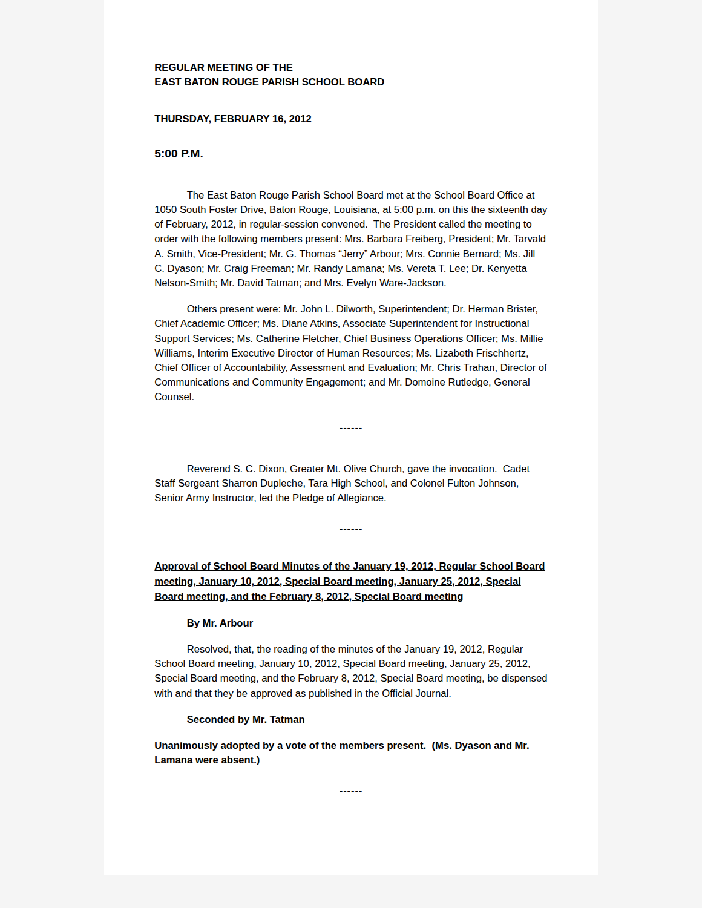REGULAR MEETING OF THE
EAST BATON ROUGE PARISH SCHOOL BOARD
THURSDAY, FEBRUARY 16, 2012
5:00 P.M.
The East Baton Rouge Parish School Board met at the School Board Office at 1050 South Foster Drive, Baton Rouge, Louisiana, at 5:00 p.m. on this the sixteenth day of February, 2012, in regular-session convened. The President called the meeting to order with the following members present: Mrs. Barbara Freiberg, President; Mr. Tarvald A. Smith, Vice-President; Mr. G. Thomas “Jerry” Arbour; Mrs. Connie Bernard; Ms. Jill C. Dyason; Mr. Craig Freeman; Mr. Randy Lamana; Ms. Vereta T. Lee; Dr. Kenyetta Nelson-Smith; Mr. David Tatman; and Mrs. Evelyn Ware-Jackson.
Others present were: Mr. John L. Dilworth, Superintendent; Dr. Herman Brister, Chief Academic Officer; Ms. Diane Atkins, Associate Superintendent for Instructional Support Services; Ms. Catherine Fletcher, Chief Business Operations Officer; Ms. Millie Williams, Interim Executive Director of Human Resources; Ms. Lizabeth Frischhertz, Chief Officer of Accountability, Assessment and Evaluation; Mr. Chris Trahan, Director of Communications and Community Engagement; and Mr. Domoine Rutledge, General Counsel.
------
Reverend S. C. Dixon, Greater Mt. Olive Church, gave the invocation. Cadet Staff Sergeant Sharron Dupleche, Tara High School, and Colonel Fulton Johnson, Senior Army Instructor, led the Pledge of Allegiance.
------
Approval of School Board Minutes of the January 19, 2012, Regular School Board meeting, January 10, 2012, Special Board meeting, January 25, 2012, Special Board meeting, and the February 8, 2012, Special Board meeting
By Mr. Arbour
Resolved, that, the reading of the minutes of the January 19, 2012, Regular School Board meeting, January 10, 2012, Special Board meeting, January 25, 2012, Special Board meeting, and the February 8, 2012, Special Board meeting, be dispensed with and that they be approved as published in the Official Journal.
Seconded by Mr. Tatman
Unanimously adopted by a vote of the members present. (Ms. Dyason and Mr. Lamana were absent.)
------